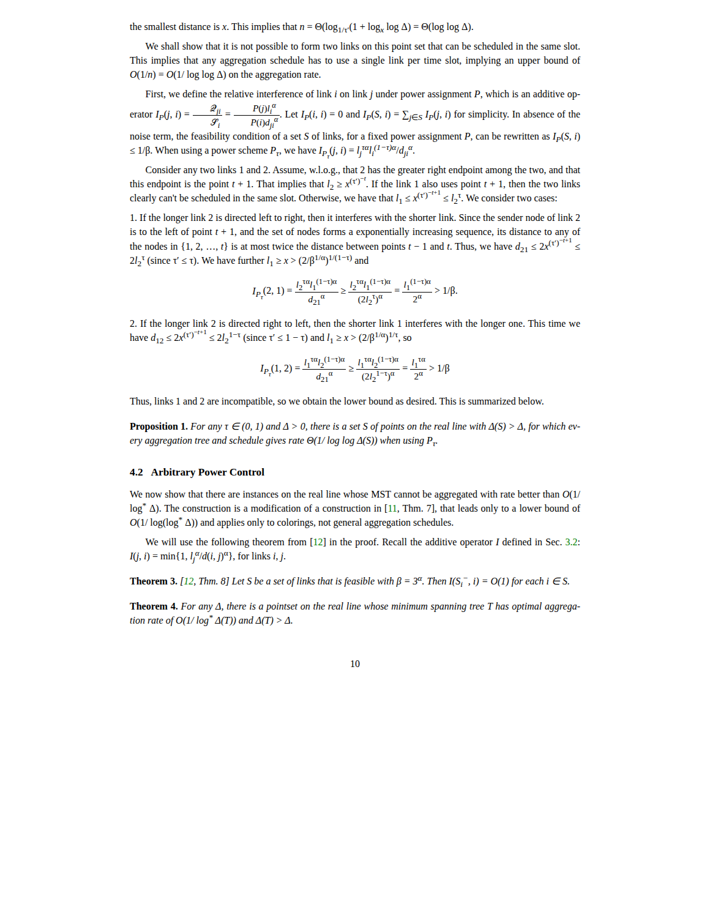the smallest distance is x. This implies that n = Θ(log1/τ′(1 + logx log Δ) = Θ(log log Δ).
We shall show that it is not possible to form two links on this point set that can be scheduled in the same slot. This implies that any aggregation schedule has to use a single link per time slot, implying an upper bound of O(1/n) = O(1/ log log Δ) on the aggregation rate.
First, we define the relative interference of link i on link j under power assignment P, which is an additive operator IP(j, i) = 𝒬ji 𝒮i = P(j)liα P(i)djiα. Let IP(i, i) = 0 and IP(S, i) = ∑j∈S IP(j, i) for simplicity. In absence of the noise term, the feasibility condition of a set S of links, for a fixed power assignment P, can be rewritten as IP(S, i) ≤ 1/β. When using a power scheme Pτ, we have IPτ(j, i) = ljταli(1−τ)α/djiα.
Consider any two links 1 and 2. Assume, w.l.o.g., that 2 has the greater right endpoint among the two, and that this endpoint is the point t + 1. That implies that l2 ≥ x(τ′)−t. If the link 1 also uses point t + 1, then the two links clearly can't be scheduled in the same slot. Otherwise, we have that l1 ≤ x(τ′)−t+1 ≤ l2τ. We consider two cases:
1. If the longer link 2 is directed left to right, then it interferes with the shorter link. Since the sender node of link 2 is to the left of point t + 1, and the set of nodes forms a exponentially increasing sequence, its distance to any of the nodes in {1, 2, …, t} is at most twice the distance between points t − 1 and t. Thus, we have d21 ≤ 2x(τ′)−t+1 ≤ 2l2τ (since τ′ ≤ τ). We have further l1 ≥ x > (2/β1/α)1/(1−τ) and
IPτ(2, 1) = l2ταl1(1−τ)α d21α ≥ l2ταl1(1−τ)α(2l2τ)α = l1(1−τ)α 2α > 1/β.
2. If the longer link 2 is directed right to left, then the shorter link 1 interferes with the longer one. This time we have d12 ≤ 2x(τ′)−t+1 ≤ 2l21−τ (since τ′ ≤ 1 − τ) and l1 ≥ x > (2/β1/α)1/τ, so
IPτ(1, 2) = l1ταl2(1−τ)α d21α ≥ l1ταl2(1−τ)α(2l21−τ)α = l1τα 2α > 1/β
Thus, links 1 and 2 are incompatible, so we obtain the lower bound as desired. This is summarized below.
Proposition 1. For any τ ∈ (0, 1) and Δ > 0, there is a set S of points on the real line with Δ(S) > Δ, for which every aggregation tree and schedule gives rate Θ(1/ log log Δ(S)) when using Pτ.
4.2 Arbitrary Power Control
We now show that there are instances on the real line whose MST cannot be aggregated with rate better than O(1/ log* Δ). The construction is a modification of a construction in [11, Thm. 7], that leads only to a lower bound of O(1/ log(log* Δ)) and applies only to colorings, not general aggregation schedules.
We will use the following theorem from [12] in the proof. Recall the additive operator I defined in Sec. 3.2: I(j, i) = min{1, ljα/d(i, j)α}, for links i, j.
Theorem 3. [12, Thm. 8] Let S be a set of links that is feasible with β = 3α. Then I(Si−, i) = O(1) for each i ∈ S.
Theorem 4. For any Δ, there is a pointset on the real line whose minimum spanning tree T has optimal aggregation rate of O(1/ log* Δ(T)) and Δ(T) > Δ.
10